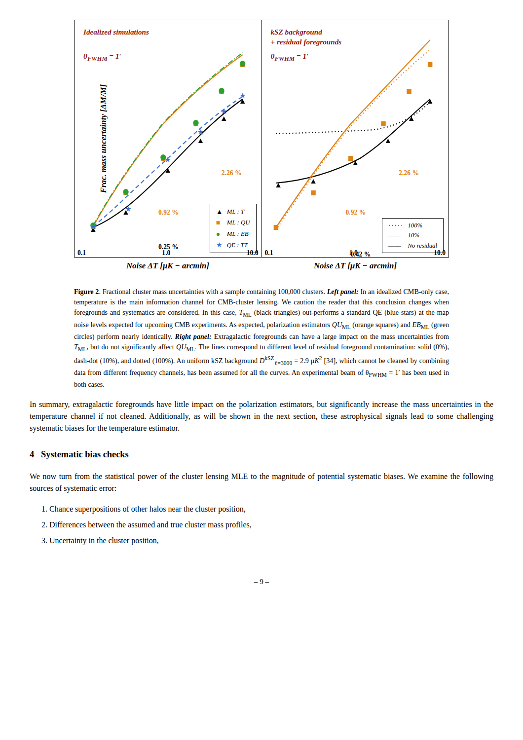Frac. mass uncertainty [ΔM/M]
0.100
0.010
0.001
Idealized simulations
θFWHM = 1′
★ ★ ★ ★ ★ ★
2.26 %
0.92 %
0.49 %
0.25 %
0.18 %
0.10 %
| ▲ | ML : T |
| ■ | ML : QU |
| ● | ML : EB |
| ★ | QE : TT |
0.11.010.0
kSZ background
+ residual foregrounds
θFWHM = 1′
2.26 %
0.92 %
0.58 %
0.42 %
0.36 %
0.18 %
| | 100% |
| | 10% |
| | No residual |
0.11.010.0
Noise ΔT [μK − arcmin]
Noise ΔT [μK − arcmin]
Figure 2. Fractional cluster mass uncertainties with a sample containing 100,000 clusters. Left panel: In an idealized CMB-only case, temperature is the main information channel for CMB-cluster lensing. We caution the reader that this conclusion changes when foregrounds and systematics are considered. In this case, TML (black triangles) out-performs a standard QE (blue stars) at the map noise levels expected for upcoming CMB experiments. As expected, polarization estimators QUML (orange squares) and EBML (green circles) perform nearly identically. Right panel: Extragalactic foregrounds can have a large impact on the mass uncertainties from TML, but do not significantly affect QUML. The lines correspond to different level of residual foreground contamination: solid (0%), dash-dot (10%), and dotted (100%). An uniform kSZ background DkSZℓ=3000 = 2.9 μK2 [34], which cannot be cleaned by combining data from different frequency channels, has been assumed for all the curves. An experimental beam of θFWHM = 1′ has been used in both cases.
In summary, extragalactic foregrounds have little impact on the polarization estimators, but significantly increase the mass uncertainties in the temperature channel if not cleaned. Additionally, as will be shown in the next section, these astrophysical signals lead to some challenging systematic biases for the temperature estimator.
4 Systematic bias checks
We now turn from the statistical power of the cluster lensing MLE to the magnitude of potential systematic biases. We examine the following sources of systematic error:
Chance superpositions of other halos near the cluster position,
Differences between the assumed and true cluster mass profiles,
Uncertainty in the cluster position,
– 9 –